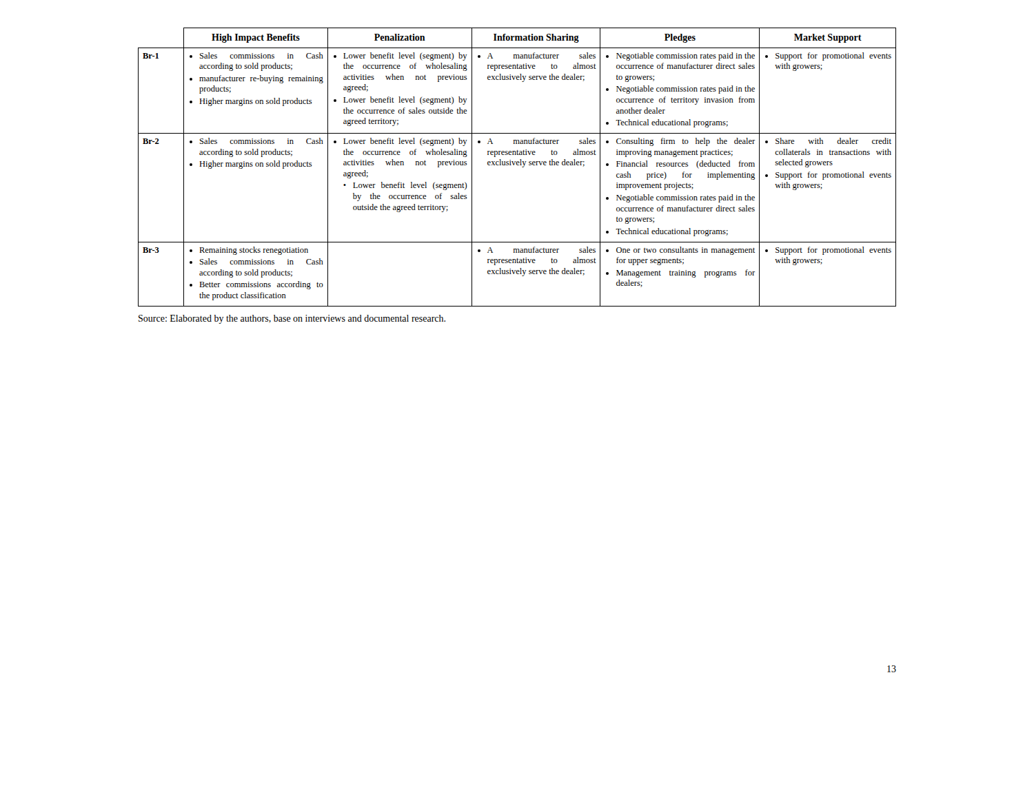| | High Impact Benefits | Penalization | Information Sharing | Pledges | Market Support |
| --- | --- | --- | --- | --- | --- |
| Br-1 | Sales commissions in Cash according to sold products; manufacturer re-buying remaining products; Higher margins on sold products | Lower benefit level (segment) by the occurrence of wholesaling activities when not previous agreed; Lower benefit level (segment) by the occurrence of sales outside the agreed territory; | A manufacturer sales representative to almost exclusively serve the dealer; | Negotiable commission rates paid in the occurrence of manufacturer direct sales to growers; Negotiable commission rates paid in the occurrence of territory invasion from another dealer Technical educational programs; | Support for promotional events with growers; |
| Br-2 | Sales commissions in Cash according to sold products; Higher margins on sold products | Lower benefit level (segment) by the occurrence of wholesaling activities when not previous agreed; Lower benefit level (segment) by the occurrence of sales outside the agreed territory; | A manufacturer sales representative to almost exclusively serve the dealer; | Consulting firm to help the dealer improving management practices; Financial resources (deducted from cash price) for implementing improvement projects; Negotiable commission rates paid in the occurrence of manufacturer direct sales to growers; Technical educational programs; | Share with dealer credit collaterals in transactions with selected growers Support for promotional events with growers; |
| Br-3 | Remaining stocks renegotiation Sales commissions in Cash according to sold products; Better commissions according to the product classification | | A manufacturer sales representative to almost exclusively serve the dealer; | One or two consultants in management for upper segments; Management training programs for dealers; | Support for promotional events with growers; |
Source: Elaborated by the authors, base on interviews and documental research.
13